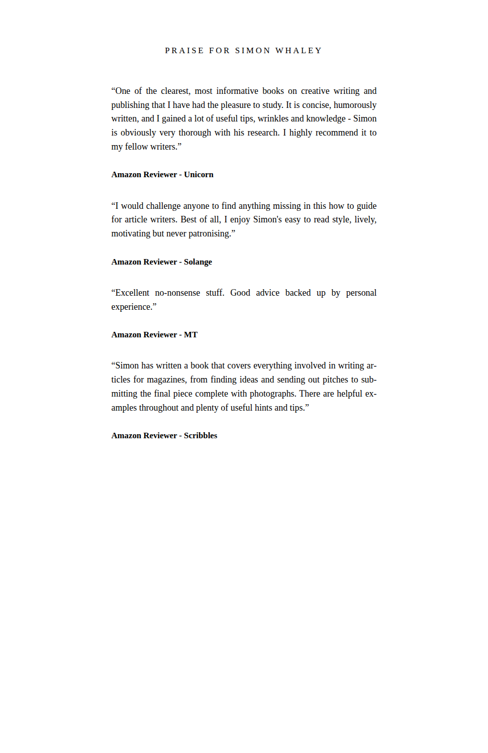Praise for Simon Whaley
“One of the clearest, most informative books on creative writing and publishing that I have had the pleasure to study. It is concise, humorously written, and I gained a lot of useful tips, wrinkles and knowledge - Simon is obviously very thorough with his research. I highly recommend it to my fellow writers.”
Amazon Reviewer - Unicorn
“I would challenge anyone to find anything missing in this how to guide for article writers. Best of all, I enjoy Simon's easy to read style, lively, motivating but never patronising.”
Amazon Reviewer - Solange
“Excellent no-nonsense stuff. Good advice backed up by personal experience.”
Amazon Reviewer - MT
“Simon has written a book that covers everything involved in writing articles for magazines, from finding ideas and sending out pitches to submitting the final piece complete with photographs. There are helpful examples throughout and plenty of useful hints and tips.”
Amazon Reviewer - Scribbles